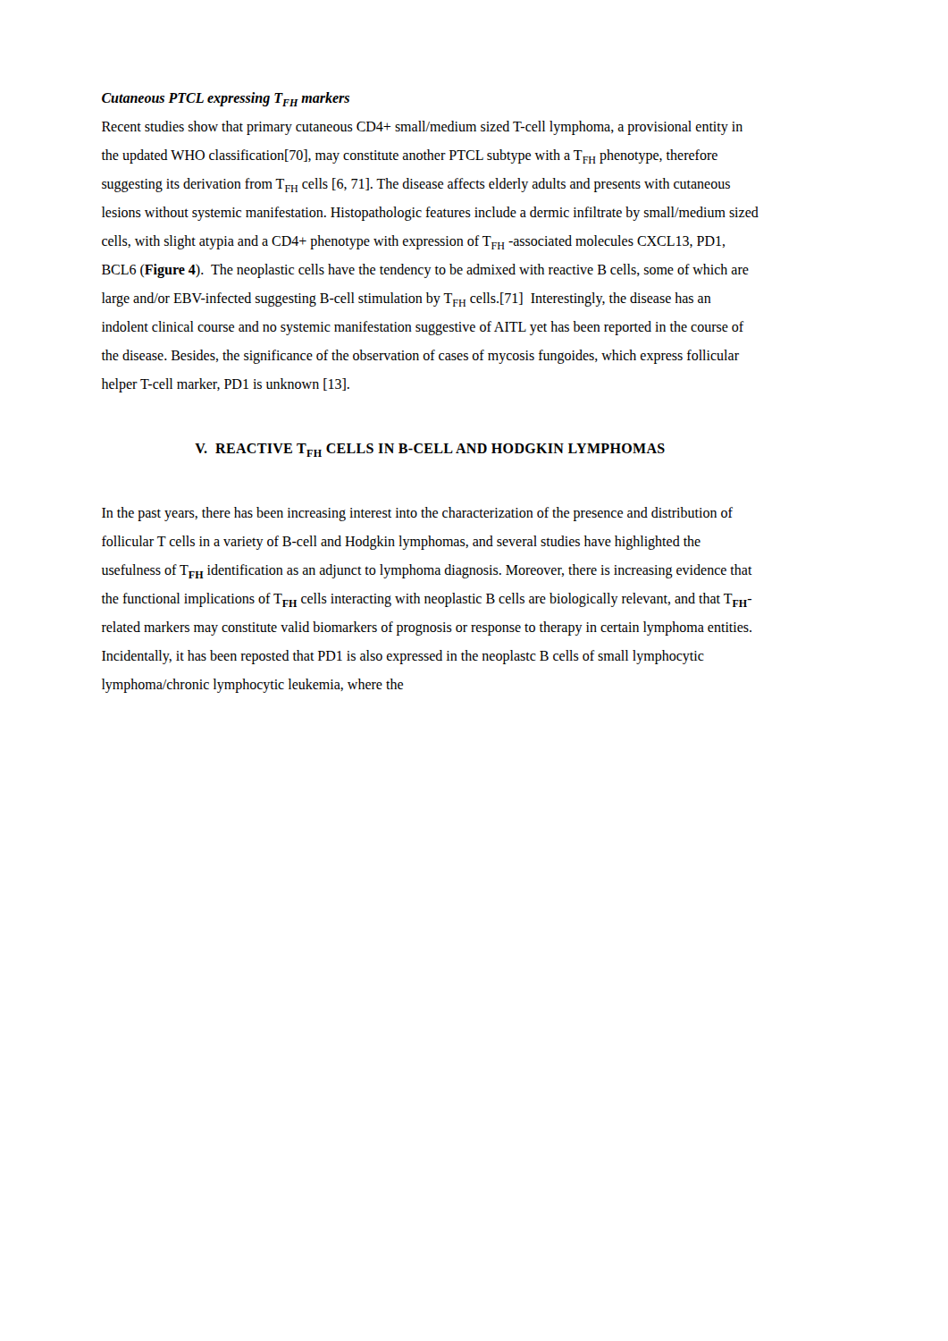Cutaneous PTCL expressing TFH markers
Recent studies show that primary cutaneous CD4+ small/medium sized T-cell lymphoma, a provisional entity in the updated WHO classification[70], may constitute another PTCL subtype with a TFH phenotype, therefore suggesting its derivation from TFH cells [6, 71]. The disease affects elderly adults and presents with cutaneous lesions without systemic manifestation. Histopathologic features include a dermic infiltrate by small/medium sized cells, with slight atypia and a CD4+ phenotype with expression of TFH -associated molecules CXCL13, PD1, BCL6 (Figure 4). The neoplastic cells have the tendency to be admixed with reactive B cells, some of which are large and/or EBV-infected suggesting B-cell stimulation by TFH cells.[71] Interestingly, the disease has an indolent clinical course and no systemic manifestation suggestive of AITL yet has been reported in the course of the disease. Besides, the significance of the observation of cases of mycosis fungoides, which express follicular helper T-cell marker, PD1 is unknown [13].
V. REACTIVE TFH CELLS IN B-CELL AND HODGKIN LYMPHOMAS
In the past years, there has been increasing interest into the characterization of the presence and distribution of follicular T cells in a variety of B-cell and Hodgkin lymphomas, and several studies have highlighted the usefulness of TFH identification as an adjunct to lymphoma diagnosis. Moreover, there is increasing evidence that the functional implications of TFH cells interacting with neoplastic B cells are biologically relevant, and that TFH-related markers may constitute valid biomarkers of prognosis or response to therapy in certain lymphoma entities. Incidentally, it has been reposted that PD1 is also expressed in the neoplastc B cells of small lymphocytic lymphoma/chronic lymphocytic leukemia, where the